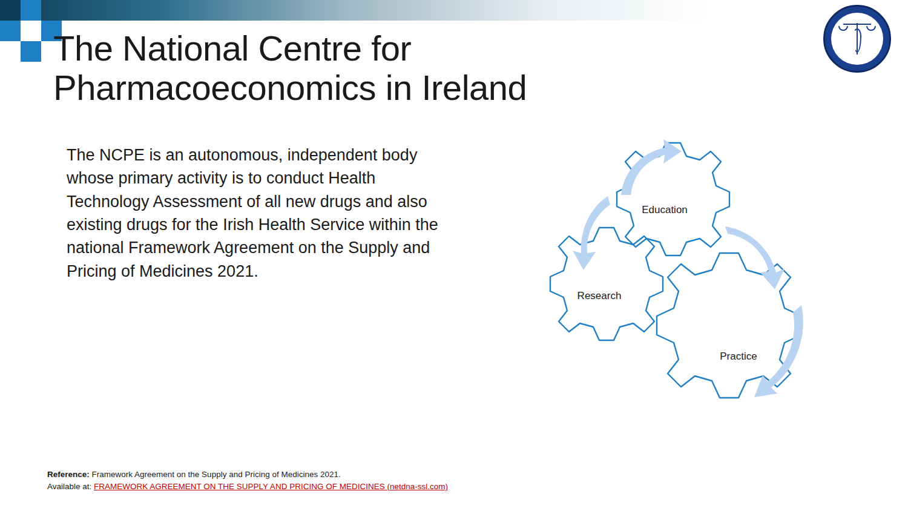The National Centre for
Pharmacoeconomics in Ireland
The NCPE is an autonomous, independent body whose primary activity is to conduct Health Technology Assessment of all new drugs and also existing drugs for the Irish Health Service within the national Framework Agreement on the Supply and Pricing of Medicines 2021.
Education Research Practice
Reference: Framework Agreement on the Supply and Pricing of Medicines 2021.
Available at: FRAMEWORK AGREEMENT ON THE SUPPLY AND PRICING OF MEDICINES (netdna-ssl.com)